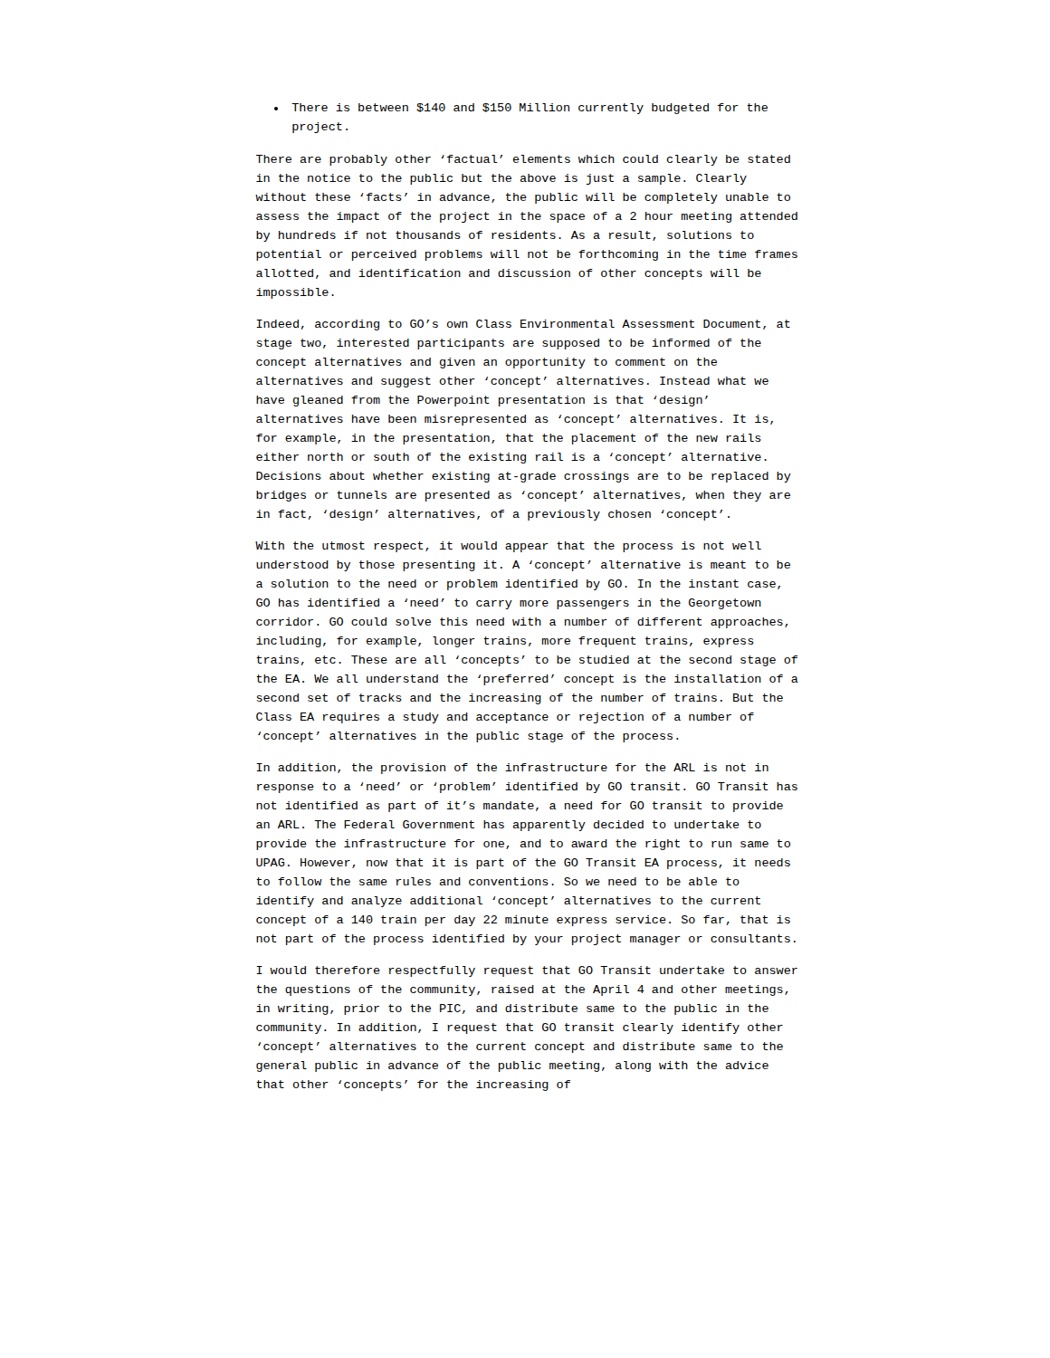There is between $140 and $150 Million currently budgeted for the project.
There are probably other ‘factual’ elements which could clearly be stated in the notice to the public but the above is just a sample. Clearly without these ‘facts’ in advance, the public will be completely unable to assess the impact of the project in the space of a 2 hour meeting attended by hundreds if not thousands of residents. As a result, solutions to potential or perceived problems will not be forthcoming in the time frames allotted, and identification and discussion of other concepts will be impossible.
Indeed, according to GO’s own Class Environmental Assessment Document, at stage two, interested participants are supposed to be informed of the concept alternatives and given an opportunity to comment on the alternatives and suggest other ‘concept’ alternatives. Instead what we have gleaned from the Powerpoint presentation is that ‘design’ alternatives have been misrepresented as ‘concept’ alternatives. It is, for example, in the presentation, that the placement of the new rails either north or south of the existing rail is a ‘concept’ alternative. Decisions about whether existing at-grade crossings are to be replaced by bridges or tunnels are presented as ‘concept’ alternatives, when they are in fact, ‘design’ alternatives, of a previously chosen ‘concept’.
With the utmost respect, it would appear that the process is not well understood by those presenting it. A ‘concept’ alternative is meant to be a solution to the need or problem identified by GO. In the instant case, GO has identified a ‘need’ to carry more passengers in the Georgetown corridor. GO could solve this need with a number of different approaches, including, for example, longer trains, more frequent trains, express trains, etc. These are all ‘concepts’ to be studied at the second stage of the EA. We all understand the ‘preferred’ concept is the installation of a second set of tracks and the increasing of the number of trains. But the Class EA requires a study and acceptance or rejection of a number of ‘concept’ alternatives in the public stage of the process.
In addition, the provision of the infrastructure for the ARL is not in response to a ‘need’ or ‘problem’ identified by GO transit. GO Transit has not identified as part of it’s mandate, a need for GO transit to provide an ARL. The Federal Government has apparently decided to undertake to provide the infrastructure for one, and to award the right to run same to UPAG. However, now that it is part of the GO Transit EA process, it needs to follow the same rules and conventions. So we need to be able to identify and analyze additional ‘concept’ alternatives to the current concept of a 140 train per day 22 minute express service. So far, that is not part of the process identified by your project manager or consultants.
I would therefore respectfully request that GO Transit undertake to answer the questions of the community, raised at the April 4 and other meetings, in writing, prior to the PIC, and distribute same to the public in the community. In addition, I request that GO transit clearly identify other ‘concept’ alternatives to the current concept and distribute same to the general public in advance of the public meeting, along with the advice that other ‘concepts’ for the increasing of